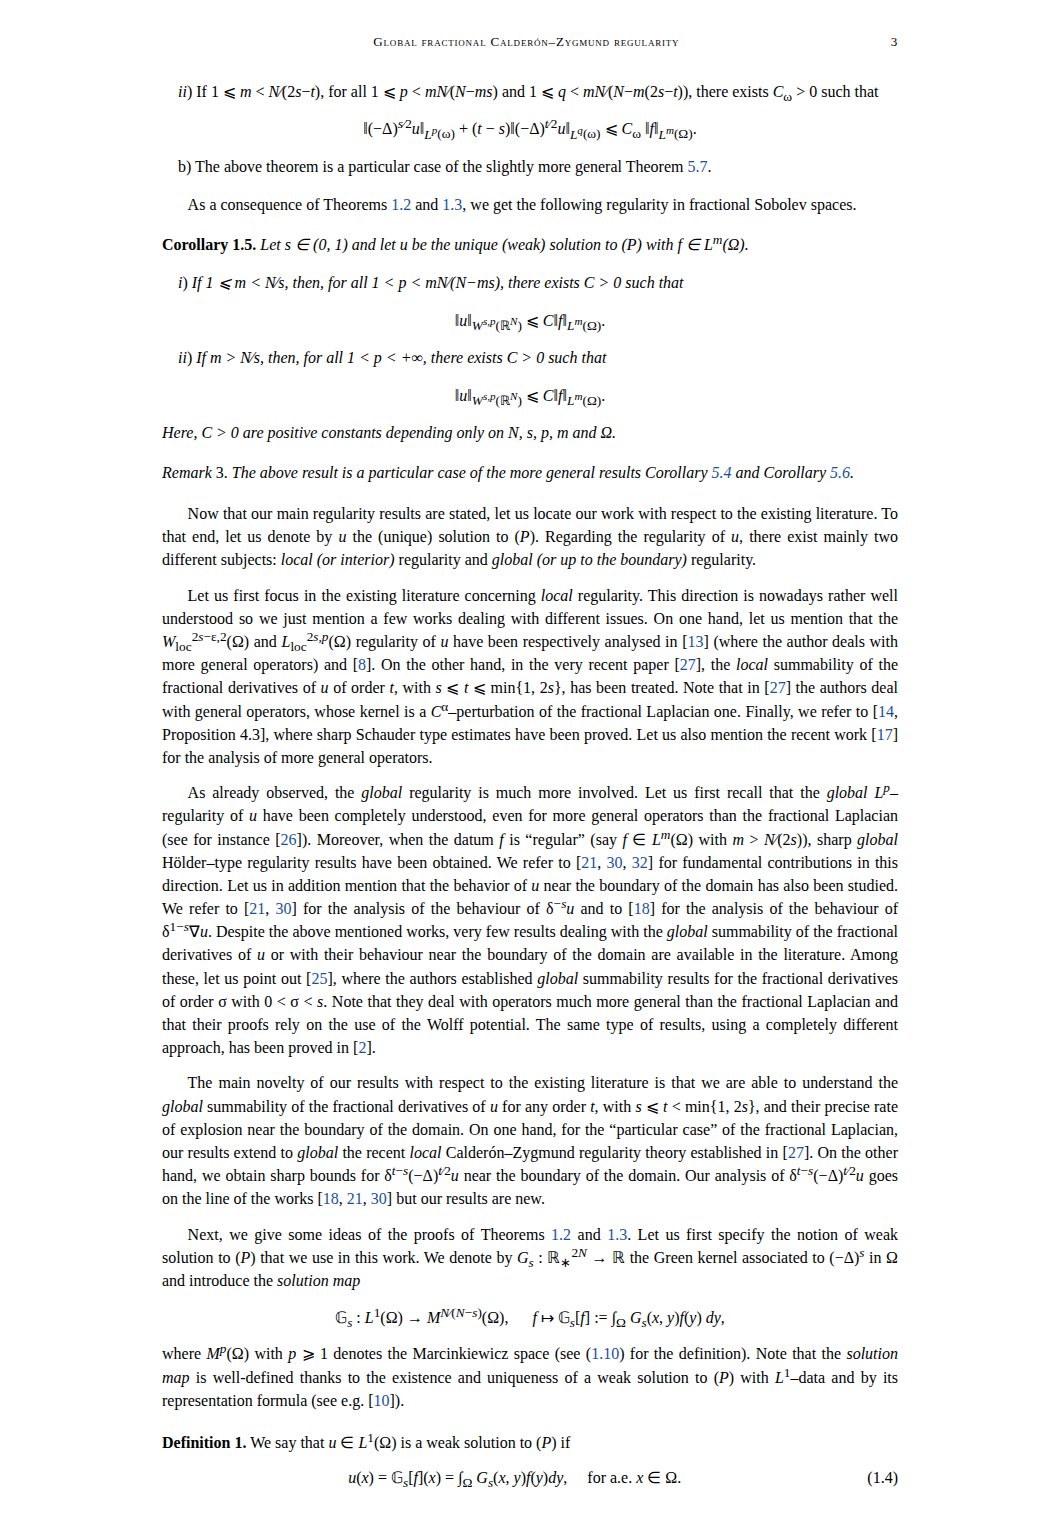Global fractional Calderón–Zygmund regularity 3
ii) If 1 ⩽ m < N⁄(2s−t), for all 1 ⩽ p < mN⁄(N−ms) and 1 ⩽ q < mN⁄(N−m(2s−t)), there exists Cω > 0 such that
‖(−Δ)s⁄2u‖Lp(ω) + (t − s)‖(−Δ)t⁄2u‖Lq(ω) ⩽ Cω ‖f‖Lm(Ω).
b) The above theorem is a particular case of the slightly more general Theorem 5.7.
As a consequence of Theorems 1.2 and 1.3, we get the following regularity in fractional Sobolev spaces.
Corollary 1.5. Let s ∈ (0, 1) and let u be the unique (weak) solution to (P) with f ∈ Lm(Ω).
i) If 1 ⩽ m < N⁄s, then, for all 1 < p < mN⁄(N−ms), there exists C > 0 such that
‖u‖Ws,p(ℝN) ⩽ C‖f‖Lm(Ω).
ii) If m > N⁄s, then, for all 1 < p < +∞, there exists C > 0 such that
‖u‖Ws,p(ℝN) ⩽ C‖f‖Lm(Ω).
Here, C > 0 are positive constants depending only on N, s, p, m and Ω.
Remark 3. The above result is a particular case of the more general results Corollary 5.4 and Corollary 5.6.
Now that our main regularity results are stated, let us locate our work with respect to the existing literature. To that end, let us denote by u the (unique) solution to (P). Regarding the regularity of u, there exist mainly two different subjects: local (or interior) regularity and global (or up to the boundary) regularity.
Let us first focus in the existing literature concerning local regularity. This direction is nowadays rather well understood so we just mention a few works dealing with different issues. On one hand, let us mention that the Wloc2s−ε,2(Ω) and Lloc2s,p(Ω) regularity of u have been respectively analysed in [13] (where the author deals with more general operators) and [8]. On the other hand, in the very recent paper [27], the local summability of the fractional derivatives of u of order t, with s ⩽ t ⩽ min{1, 2s}, has been treated. Note that in [27] the authors deal with general operators, whose kernel is a Cα–perturbation of the fractional Laplacian one. Finally, we refer to [14, Proposition 4.3], where sharp Schauder type estimates have been proved. Let us also mention the recent work [17] for the analysis of more general operators.
As already observed, the global regularity is much more involved. Let us first recall that the global Lp–regularity of u have been completely understood, even for more general operators than the fractional Laplacian (see for instance [26]). Moreover, when the datum f is “regular” (say f ∈ Lm(Ω) with m > N⁄(2s)), sharp global Hölder–type regularity results have been obtained. We refer to [21, 30, 32] for fundamental contributions in this direction. Let us in addition mention that the behavior of u near the boundary of the domain has also been studied. We refer to [21, 30] for the analysis of the behaviour of δ−su and to [18] for the analysis of the behaviour of δ1−s∇u. Despite the above mentioned works, very few results dealing with the global summability of the fractional derivatives of u or with their behaviour near the boundary of the domain are available in the literature. Among these, let us point out [25], where the authors established global summability results for the fractional derivatives of order σ with 0 < σ < s. Note that they deal with operators much more general than the fractional Laplacian and that their proofs rely on the use of the Wolff potential. The same type of results, using a completely different approach, has been proved in [2].
The main novelty of our results with respect to the existing literature is that we are able to understand the global summability of the fractional derivatives of u for any order t, with s ⩽ t < min{1, 2s}, and their precise rate of explosion near the boundary of the domain. On one hand, for the “particular case” of the fractional Laplacian, our results extend to global the recent local Calderón–Zygmund regularity theory established in [27]. On the other hand, we obtain sharp bounds for δt−s(−Δ)t⁄2u near the boundary of the domain. Our analysis of δt−s(−Δ)t⁄2u goes on the line of the works [18, 21, 30] but our results are new.
Next, we give some ideas of the proofs of Theorems 1.2 and 1.3. Let us first specify the notion of weak solution to (P) that we use in this work. We denote by Gs : ℝ∗2N → ℝ the Green kernel associated to (−Δ)s in Ω and introduce the solution map
𝔾s : L1(Ω) → MN⁄(N−s)(Ω), f ↦ 𝔾s[f] := ∫Ω Gs(x, y)f(y) dy,
where Mp(Ω) with p ⩾ 1 denotes the Marcinkiewicz space (see (1.10) for the definition). Note that the solution map is well-defined thanks to the existence and uniqueness of a weak solution to (P) with L1–data and by its representation formula (see e.g. [10]).
Definition 1. We say that u ∈ L1(Ω) is a weak solution to (P) if
(1.4)
u(x) = 𝔾s[f](x) = ∫Ω Gs(x, y)f(y)dy, for a.e. x ∈ Ω.